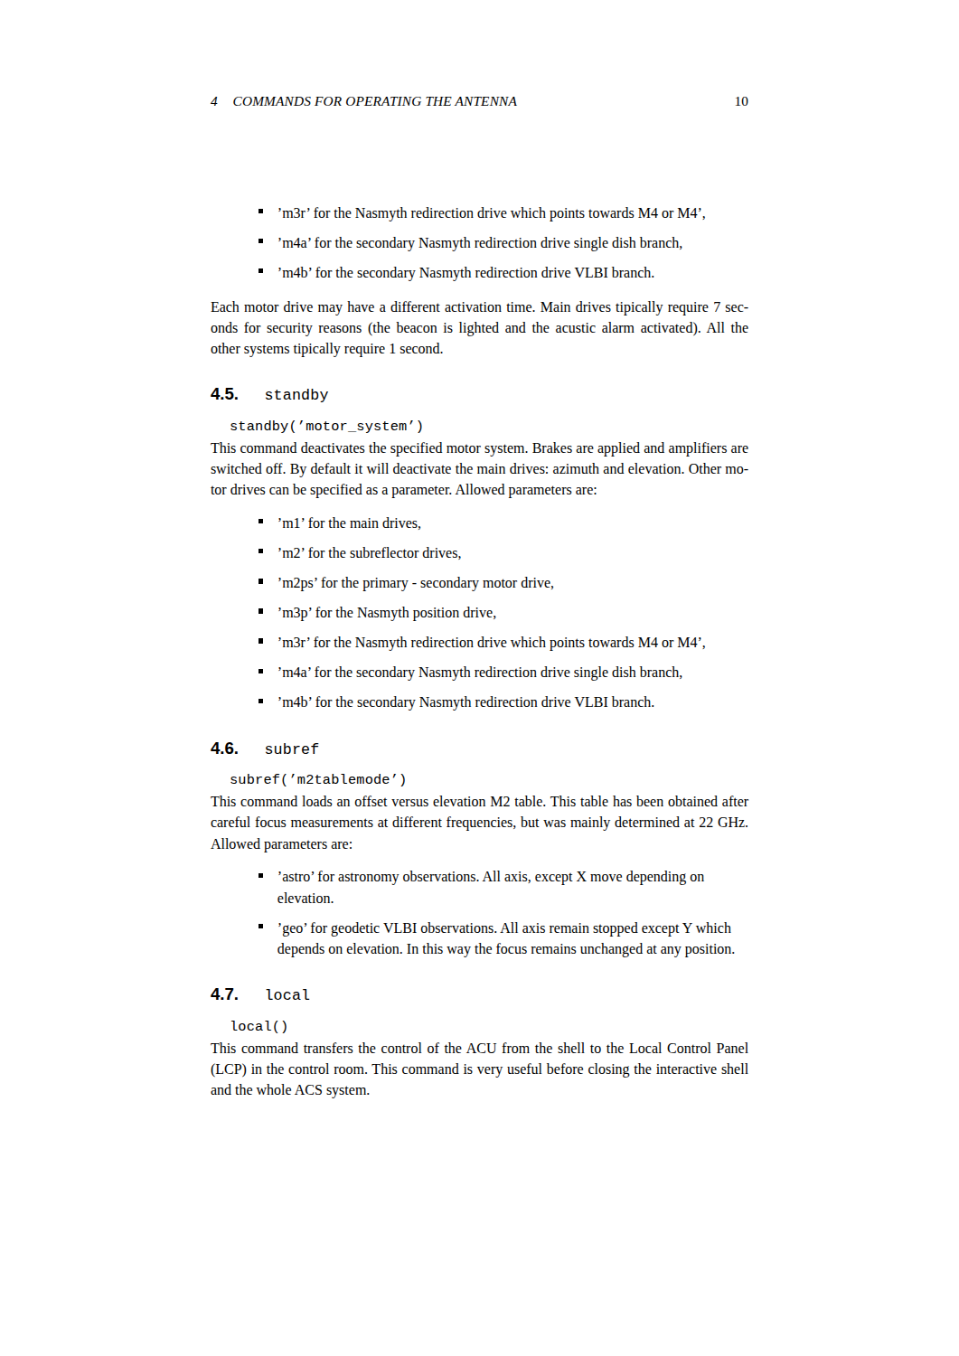4 COMMANDS FOR OPERATING THE ANTENNA 10
’m3r’ for the Nasmyth redirection drive which points towards M4 or M4’,
’m4a’ for the secondary Nasmyth redirection drive single dish branch,
’m4b’ for the secondary Nasmyth redirection drive VLBI branch.
Each motor drive may have a different activation time. Main drives tipically require 7 seconds for security reasons (the beacon is lighted and the acustic alarm activated). All the other systems tipically require 1 second.
4.5. standby
standby(’motor_system’)
This command deactivates the specified motor system. Brakes are applied and amplifiers are switched off. By default it will deactivate the main drives: azimuth and elevation. Other motor drives can be specified as a parameter. Allowed parameters are:
’m1’ for the main drives,
’m2’ for the subreflector drives,
’m2ps’ for the primary - secondary motor drive,
’m3p’ for the Nasmyth position drive,
’m3r’ for the Nasmyth redirection drive which points towards M4 or M4’,
’m4a’ for the secondary Nasmyth redirection drive single dish branch,
’m4b’ for the secondary Nasmyth redirection drive VLBI branch.
4.6. subref
subref(’m2tablemode’)
This command loads an offset versus elevation M2 table. This table has been obtained after careful focus measurements at different frequencies, but was mainly determined at 22 GHz. Allowed parameters are:
’astro’ for astronomy observations. All axis, except X move depending on elevation.
’geo’ for geodetic VLBI observations. All axis remain stopped except Y which depends on elevation. In this way the focus remains unchanged at any position.
4.7. local
local()
This command transfers the control of the ACU from the shell to the Local Control Panel (LCP) in the control room. This command is very useful before closing the interactive shell and the whole ACS system.